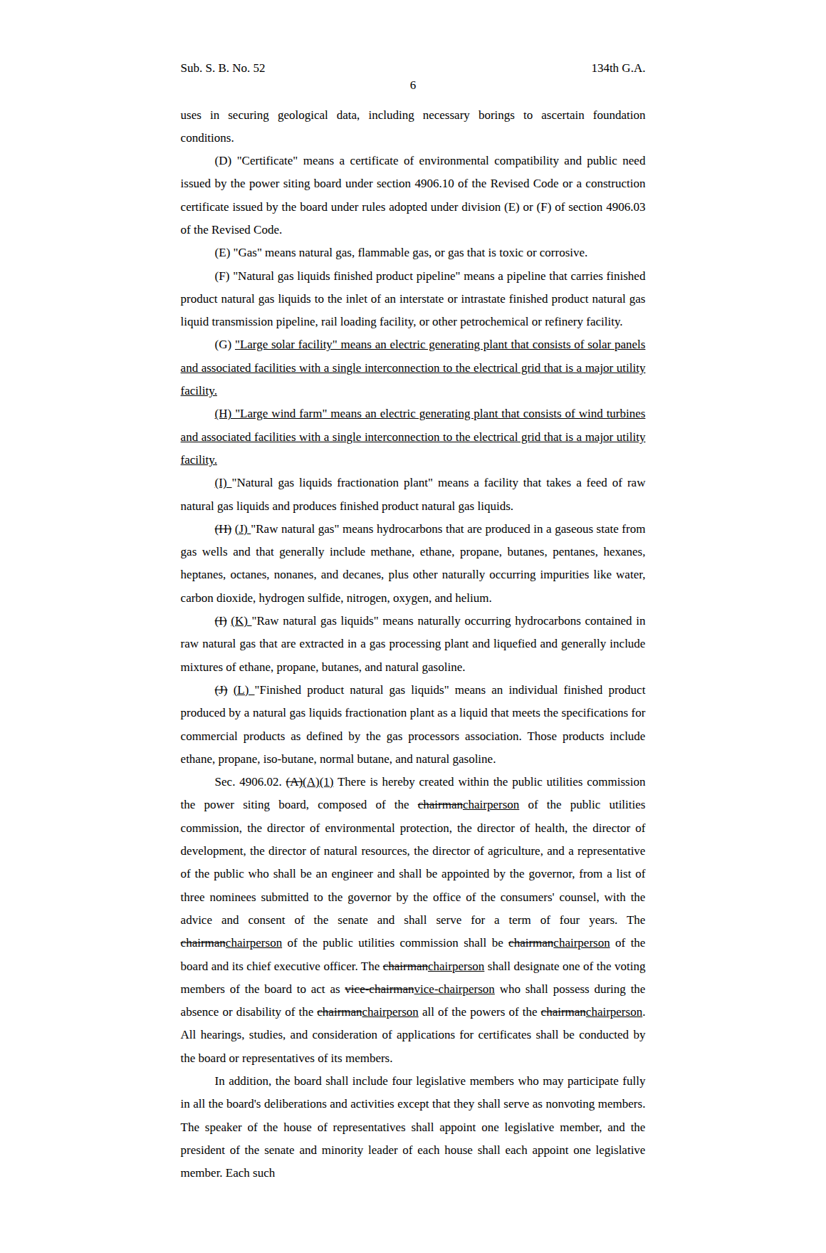Sub. S. B. No. 52
134th G.A.
6
uses in securing geological data, including necessary borings to ascertain foundation conditions.
(D) "Certificate" means a certificate of environmental compatibility and public need issued by the power siting board under section 4906.10 of the Revised Code or a construction certificate issued by the board under rules adopted under division (E) or (F) of section 4906.03 of the Revised Code.
(E) "Gas" means natural gas, flammable gas, or gas that is toxic or corrosive.
(F) "Natural gas liquids finished product pipeline" means a pipeline that carries finished product natural gas liquids to the inlet of an interstate or intrastate finished product natural gas liquid transmission pipeline, rail loading facility, or other petrochemical or refinery facility.
(G) "Large solar facility" means an electric generating plant that consists of solar panels and associated facilities with a single interconnection to the electrical grid that is a major utility facility.
(H) "Large wind farm" means an electric generating plant that consists of wind turbines and associated facilities with a single interconnection to the electrical grid that is a major utility facility.
(I) "Natural gas liquids fractionation plant" means a facility that takes a feed of raw natural gas liquids and produces finished product natural gas liquids.
(H) (J) "Raw natural gas" means hydrocarbons that are produced in a gaseous state from gas wells and that generally include methane, ethane, propane, butanes, pentanes, hexanes, heptanes, octanes, nonanes, and decanes, plus other naturally occurring impurities like water, carbon dioxide, hydrogen sulfide, nitrogen, oxygen, and helium.
(I) (K) "Raw natural gas liquids" means naturally occurring hydrocarbons contained in raw natural gas that are extracted in a gas processing plant and liquefied and generally include mixtures of ethane, propane, butanes, and natural gasoline.
(J) (L) "Finished product natural gas liquids" means an individual finished product produced by a natural gas liquids fractionation plant as a liquid that meets the specifications for commercial products as defined by the gas processors association. Those products include ethane, propane, iso-butane, normal butane, and natural gasoline.
Sec. 4906.02. (A)(A)(1) There is hereby created within the public utilities commission the power siting board, composed of the chairman chairperson of the public utilities commission, the director of environmental protection, the director of health, the director of development, the director of natural resources, the director of agriculture, and a representative of the public who shall be an engineer and shall be appointed by the governor, from a list of three nominees submitted to the governor by the office of the consumers' counsel, with the advice and consent of the senate and shall serve for a term of four years. The chairman chairperson of the public utilities commission shall be chairman chairperson of the board and its chief executive officer. The chairman chairperson shall designate one of the voting members of the board to act as vice-chairman vice-chairperson who shall possess during the absence or disability of the chairman chairperson all of the powers of the chairman chairperson. All hearings, studies, and consideration of applications for certificates shall be conducted by the board or representatives of its members.
In addition, the board shall include four legislative members who may participate fully in all the board's deliberations and activities except that they shall serve as nonvoting members. The speaker of the house of representatives shall appoint one legislative member, and the president of the senate and minority leader of each house shall each appoint one legislative member. Each such